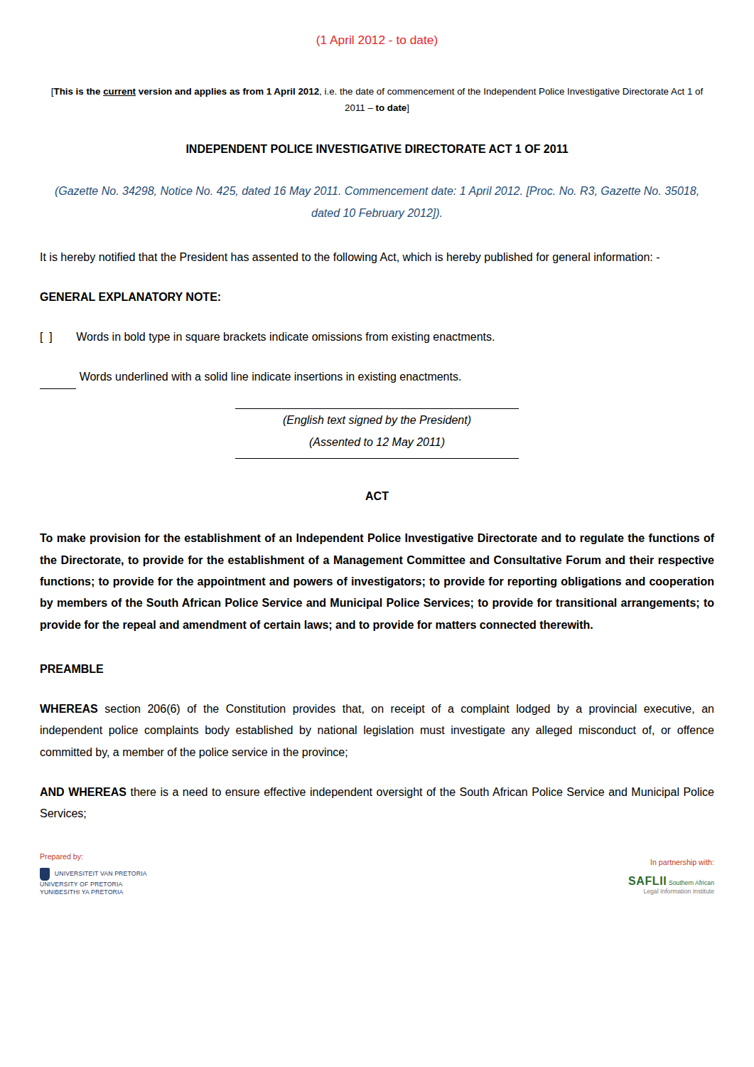(1 April 2012 - to date)
[This is the current version and applies as from 1 April 2012, i.e. the date of commencement of the Independent Police Investigative Directorate Act 1 of 2011 – to date]
INDEPENDENT POLICE INVESTIGATIVE DIRECTORATE ACT 1 OF 2011
(Gazette No. 34298, Notice No. 425, dated 16 May 2011. Commencement date: 1 April 2012. [Proc. No. R3, Gazette No. 35018, dated 10 February 2012]).
It is hereby notified that the President has assented to the following Act, which is hereby published for general information: -
GENERAL EXPLANATORY NOTE:
[ ] Words in bold type in square brackets indicate omissions from existing enactments.
Words underlined with a solid line indicate insertions in existing enactments.
(English text signed by the President)
(Assented to 12 May 2011)
ACT
To make provision for the establishment of an Independent Police Investigative Directorate and to regulate the functions of the Directorate, to provide for the establishment of a Management Committee and Consultative Forum and their respective functions; to provide for the appointment and powers of investigators; to provide for reporting obligations and cooperation by members of the South African Police Service and Municipal Police Services; to provide for transitional arrangements; to provide for the repeal and amendment of certain laws; and to provide for matters connected therewith.
PREAMBLE
WHEREAS section 206(6) of the Constitution provides that, on receipt of a complaint lodged by a provincial executive, an independent police complaints body established by national legislation must investigate any alleged misconduct of, or offence committed by, a member of the police service in the province;
AND WHEREAS there is a need to ensure effective independent oversight of the South African Police Service and Municipal Police Services;
Prepared by:
UNIVERSITEIT VAN PRETORIA
UNIVERSITY OF PRETORIA
YUNIBESITHI YA PRETORIA
In partnership with:
SAFLII Southern African
Legal Information Institute